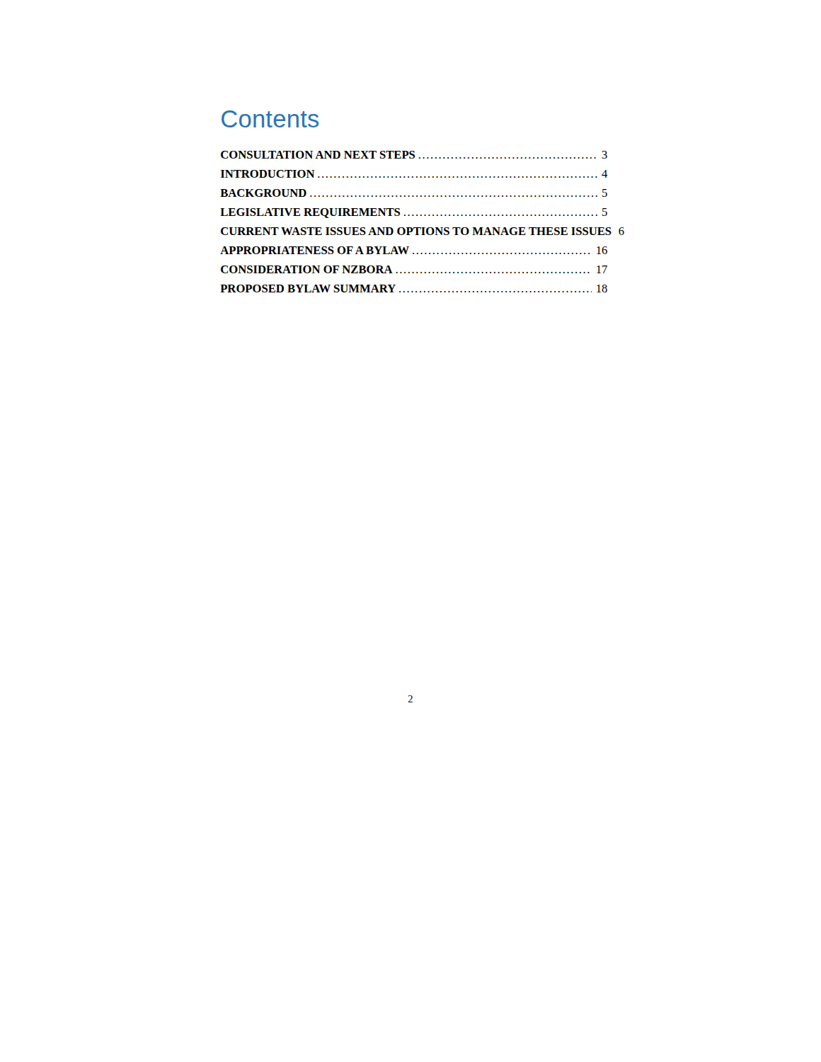Contents
CONSULTATION AND NEXT STEPS ........................................................................... 3
INTRODUCTION ................................................................................................. 4
BACKGROUND ................................................................................................... 5
LEGISLATIVE REQUIREMENTS ............................................................................. 5
CURRENT WASTE ISSUES AND OPTIONS TO MANAGE THESE ISSUES ............... 6
APPROPRIATENESS OF A BYLAW ......................................................................... 16
CONSIDERATION OF NZBORA .............................................................................. 17
PROPOSED BYLAW SUMMARY ............................................................................. 18
2